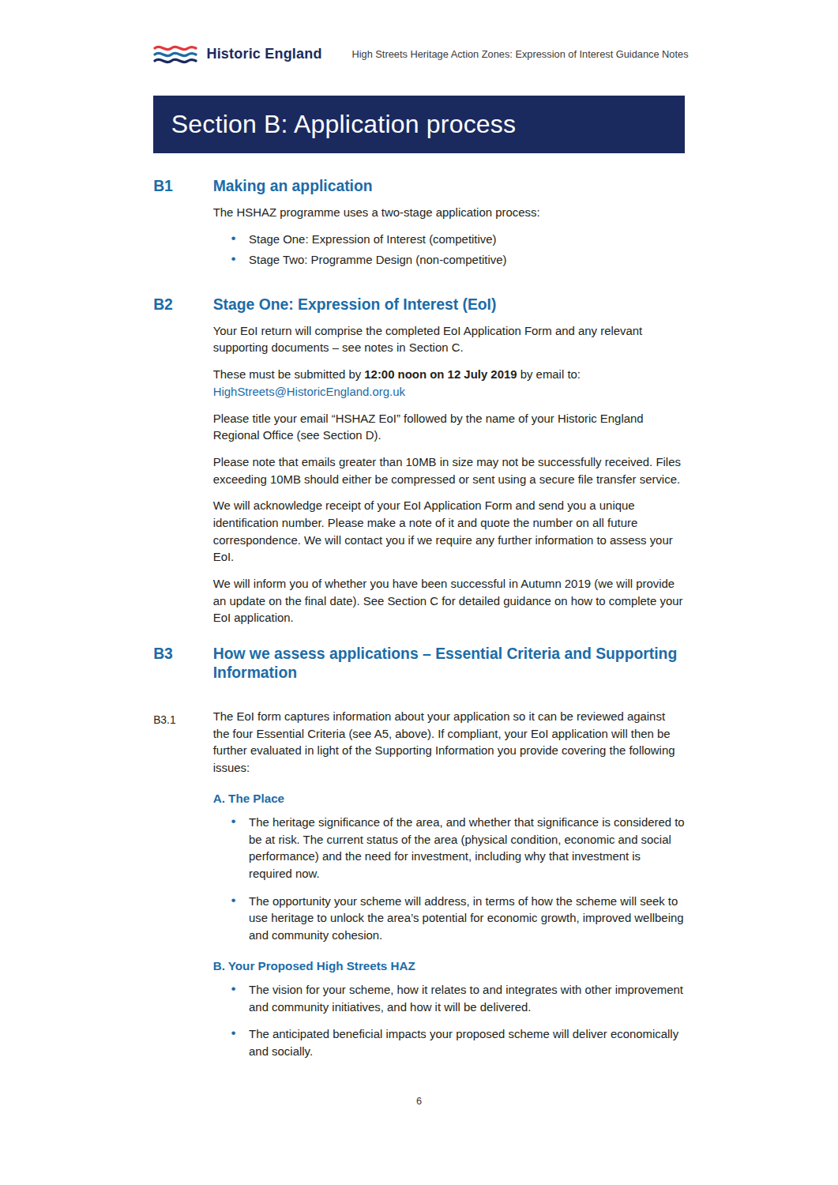Historic England
High Streets Heritage Action Zones: Expression of Interest Guidance Notes
Section B: Application process
B1
Making an application
The HSHAZ programme uses a two-stage application process:
Stage One: Expression of Interest (competitive)
Stage Two: Programme Design (non-competitive)
B2
Stage One: Expression of Interest (EoI)
Your EoI return will comprise the completed EoI Application Form and any relevant supporting documents – see notes in Section C.
These must be submitted by 12:00 noon on 12 July 2019 by email to: HighStreets@HistoricEngland.org.uk
Please title your email “HSHAZ EoI” followed by the name of your Historic England Regional Office (see Section D).
Please note that emails greater than 10MB in size may not be successfully received. Files exceeding 10MB should either be compressed or sent using a secure file transfer service.
We will acknowledge receipt of your EoI Application Form and send you a unique identification number. Please make a note of it and quote the number on all future correspondence. We will contact you if we require any further information to assess your EoI.
We will inform you of whether you have been successful in Autumn 2019 (we will provide an update on the final date). See Section C for detailed guidance on how to complete your EoI application.
B3
How we assess applications – Essential Criteria and Supporting Information
B3.1
The EoI form captures information about your application so it can be reviewed against the four Essential Criteria (see A5, above). If compliant, your EoI application will then be further evaluated in light of the Supporting Information you provide covering the following issues:
A. The Place
The heritage significance of the area, and whether that significance is considered to be at risk. The current status of the area (physical condition, economic and social performance) and the need for investment, including why that investment is required now.
The opportunity your scheme will address, in terms of how the scheme will seek to use heritage to unlock the area’s potential for economic growth, improved wellbeing and community cohesion.
B. Your Proposed High Streets HAZ
The vision for your scheme, how it relates to and integrates with other improvement and community initiatives, and how it will be delivered.
The anticipated beneficial impacts your proposed scheme will deliver economically and socially.
6